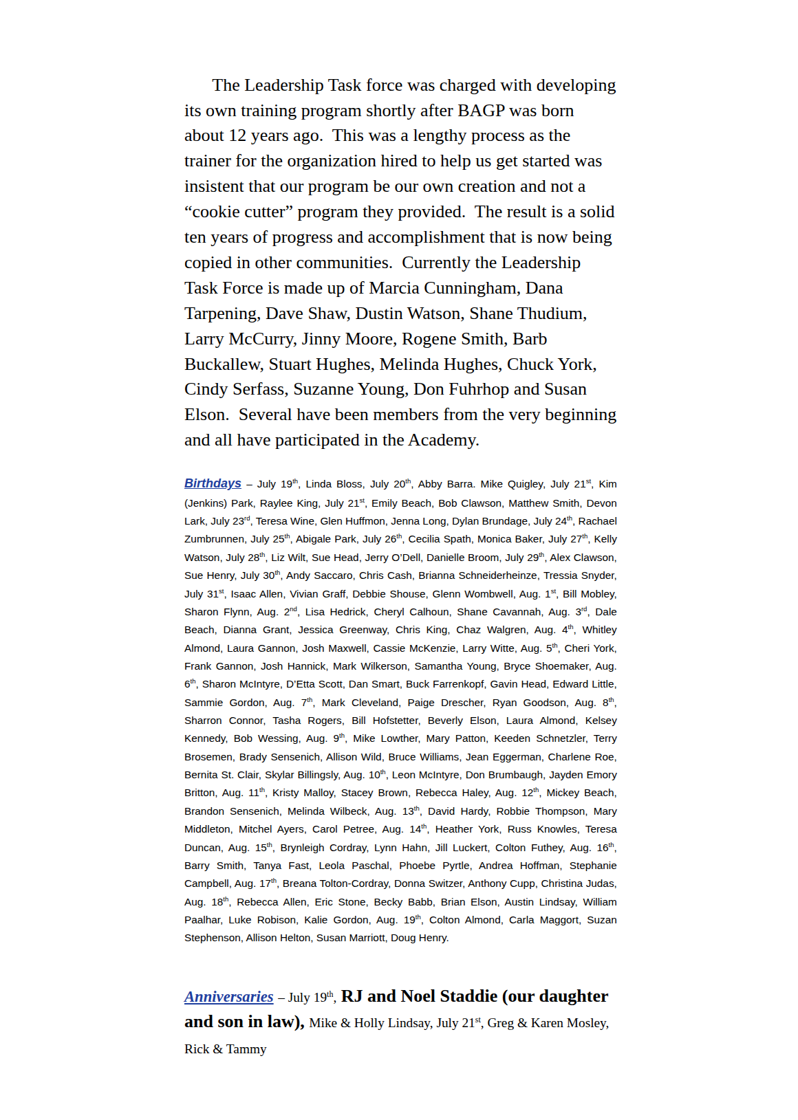The Leadership Task force was charged with developing its own training program shortly after BAGP was born about 12 years ago. This was a lengthy process as the trainer for the organization hired to help us get started was insistent that our program be our own creation and not a “cookie cutter” program they provided. The result is a solid ten years of progress and accomplishment that is now being copied in other communities. Currently the Leadership Task Force is made up of Marcia Cunningham, Dana Tarpening, Dave Shaw, Dustin Watson, Shane Thudium, Larry McCurry, Jinny Moore, Rogene Smith, Barb Buckallew, Stuart Hughes, Melinda Hughes, Chuck York, Cindy Serfass, Suzanne Young, Don Fuhrhop and Susan Elson. Several have been members from the very beginning and all have participated in the Academy.
Birthdays – July 19th, Linda Bloss, July 20th, Abby Barra. Mike Quigley, July 21st, Kim (Jenkins) Park, Raylee King, July 21st, Emily Beach, Bob Clawson, Matthew Smith, Devon Lark, July 23rd, Teresa Wine, Glen Huffmon, Jenna Long, Dylan Brundage, July 24th, Rachael Zumbrunnen, July 25th, Abigale Park, July 26th, Cecilia Spath, Monica Baker, July 27th, Kelly Watson, July 28th, Liz Wilt, Sue Head, Jerry O’Dell, Danielle Broom, July 29th, Alex Clawson, Sue Henry, July 30th, Andy Saccaro, Chris Cash, Brianna Schneiderheinze, Tressia Snyder, July 31st, Isaac Allen, Vivian Graff, Debbie Shouse, Glenn Wombwell, Aug. 1st, Bill Mobley, Sharon Flynn, Aug. 2nd, Lisa Hedrick, Cheryl Calhoun, Shane Cavannah, Aug. 3rd, Dale Beach, Dianna Grant, Jessica Greenway, Chris King, Chaz Walgren, Aug. 4th, Whitley Almond, Laura Gannon, Josh Maxwell, Cassie McKenzie, Larry Witte, Aug. 5th, Cheri York, Frank Gannon, Josh Hannick, Mark Wilkerson, Samantha Young, Bryce Shoemaker, Aug. 6th, Sharon McIntyre, D’Etta Scott, Dan Smart, Buck Farrenkopf, Gavin Head, Edward Little, Sammie Gordon, Aug. 7th, Mark Cleveland, Paige Drescher, Ryan Goodson, Aug. 8th, Sharron Connor, Tasha Rogers, Bill Hofstetter, Beverly Elson, Laura Almond, Kelsey Kennedy, Bob Wessing, Aug. 9th, Mike Lowther, Mary Patton, Keeden Schnetzler, Terry Brosemen, Brady Sensenich, Allison Wild, Bruce Williams, Jean Eggerman, Charlene Roe, Bernita St. Clair, Skylar Billingsly, Aug. 10th, Leon McIntyre, Don Brumbaugh, Jayden Emory Britton, Aug. 11th, Kristy Malloy, Stacey Brown, Rebecca Haley, Aug. 12th, Mickey Beach, Brandon Sensenich, Melinda Wilbeck, Aug. 13th, David Hardy, Robbie Thompson, Mary Middleton, Mitchel Ayers, Carol Petree, Aug. 14th, Heather York, Russ Knowles, Teresa Duncan, Aug. 15th, Brynleigh Cordray, Lynn Hahn, Jill Luckert, Colton Futhey, Aug. 16th, Barry Smith, Tanya Fast, Leola Paschal, Phoebe Pyrtle, Andrea Hoffman, Stephanie Campbell, Aug. 17th, Breana Tolton-Cordray, Donna Switzer, Anthony Cupp, Christina Judas, Aug. 18th, Rebecca Allen, Eric Stone, Becky Babb, Brian Elson, Austin Lindsay, William Paalhar, Luke Robison, Kalie Gordon, Aug. 19th, Colton Almond, Carla Maggort, Suzan Stephenson, Allison Helton, Susan Marriott, Doug Henry.
Anniversaries – July 19th, RJ and Noel Staddie (our daughter and son in law), Mike & Holly Lindsay, July 21st, Greg & Karen Mosley, Rick & Tammy